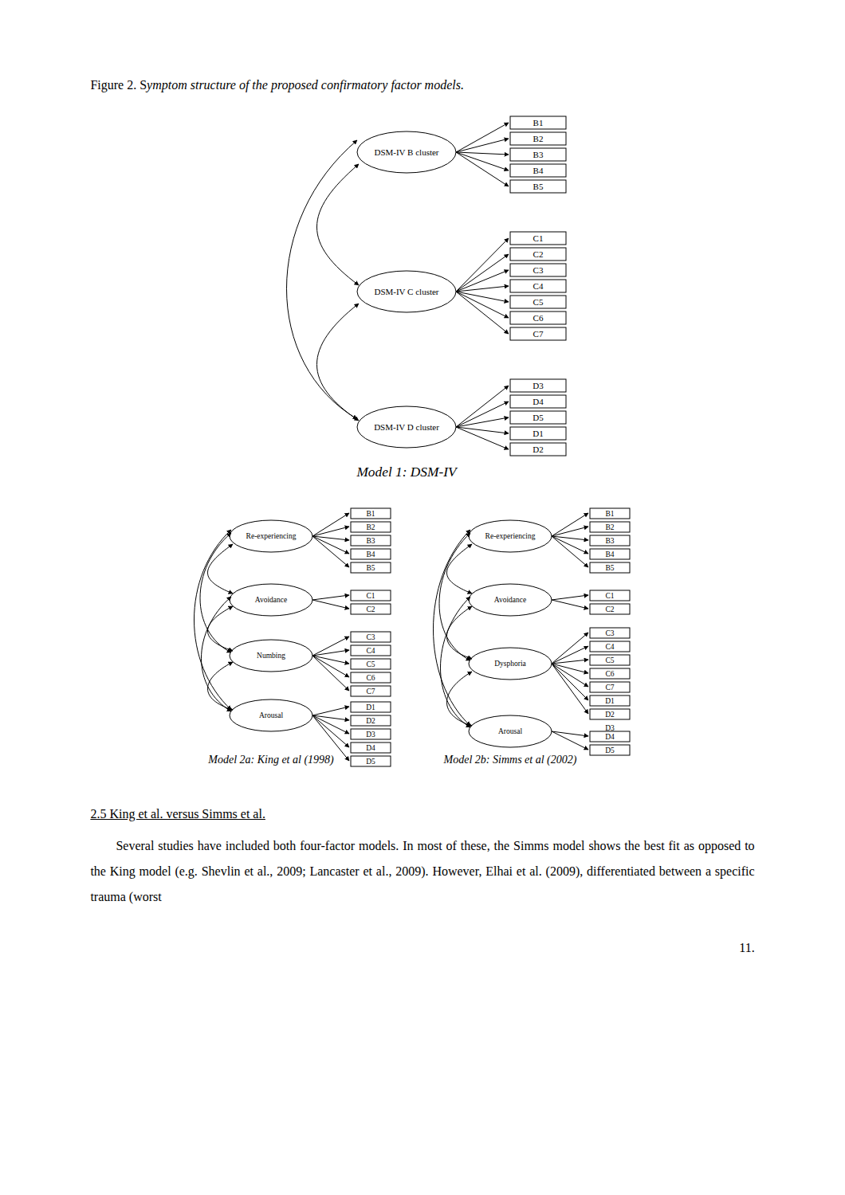Figure 2. S ymptom structure of the proposed confirmatory factor models.
Model 1: DSM-IV three-factor confirmatory factor model Three latent factors: DSM-IV B cluster with indicators B1 to B5; DSM-IV C cluster with indicators C1 to C7; DSM-IV D cluster with indicators D3, D4, D5, D1, D2. The three factors are inter-correlated. DSM-IV B cluster DSM-IV C cluster DSM-IV D cluster B1 B2 B3 B4 B5 C1 C2 C3 C4 C5 C6 C7 D3 D4 D5 D1 D2 Model 1: DSM-IV Model 2a: King et al (1998) and Model 2b: Simms et al (2002) four-factor models Model 2a has four latent factors: Re-experiencing (B1–B5), Avoidance (C1–C2), Numbing (C3–C7), Arousal (D1–D5), all inter-correlated. Model 2b has four latent factors: Re-experiencing (B1–B5), Avoidance (C1–C2), Dysphoria (C3–C7, D1–D3), Arousal (D4–D5), all inter-correlated. Re-experiencing Avoidance Numbing Arousal B1 B2 B3 B4 B5 C1 C2 C3 C4 C5 C6 C7 D1 D2 D3 D4 D5 Re-experiencing Avoidance Dysphoria Arousal B1 B2 B3 B4 B5 C1 C2 C3 C4 C5 C6 C7 D1 D2 D3 D4 D5 Model 2a: King et al (1998) Model 2b: Simms et al (2002)
2.5 King et al. versus Simms et al.
Several studies have included both four-factor models. In most of these, the Simms model shows the best fit as opposed to the King model (e.g. Shevlin et al., 2009; Lancaster et al., 2009). However, Elhai et al. (2009), differentiated between a specific trauma (worst
11.